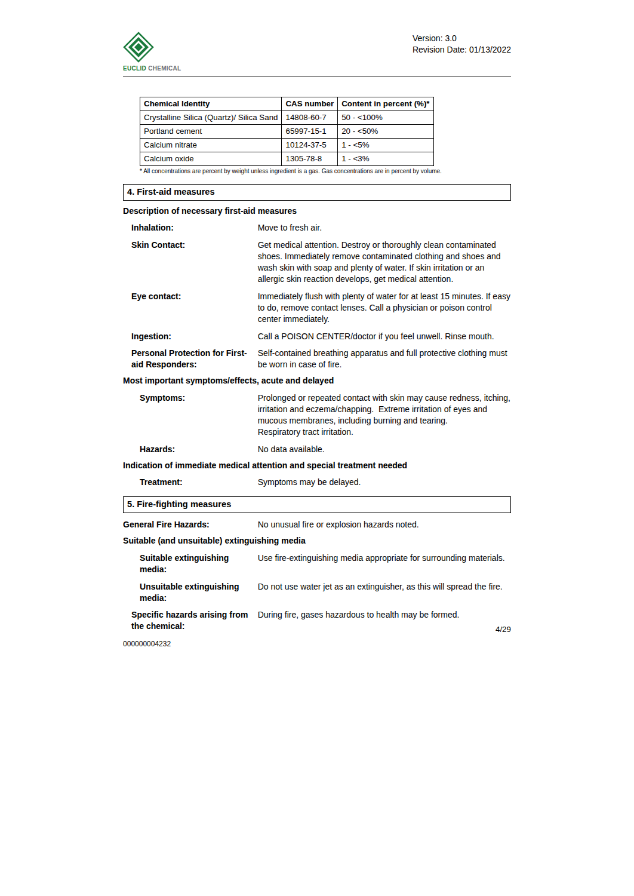EUCLID CHEMICAL
Version: 3.0
Revision Date: 01/13/2022
| Chemical Identity | CAS number | Content in percent (%)* |
| --- | --- | --- |
| Crystalline Silica (Quartz)/ Silica Sand | 14808-60-7 | 50 - <100% |
| Portland cement | 65997-15-1 | 20 - <50% |
| Calcium nitrate | 10124-37-5 | 1 - <5% |
| Calcium oxide | 1305-78-8 | 1 - <3% |
* All concentrations are percent by weight unless ingredient is a gas. Gas concentrations are in percent by volume.
4. First-aid measures
Description of necessary first-aid measures
Inhalation:
Move to fresh air.
Skin Contact:
Get medical attention. Destroy or thoroughly clean contaminated shoes. Immediately remove contaminated clothing and shoes and wash skin with soap and plenty of water. If skin irritation or an allergic skin reaction develops, get medical attention.
Eye contact:
Immediately flush with plenty of water for at least 15 minutes. If easy to do, remove contact lenses. Call a physician or poison control center immediately.
Ingestion:
Call a POISON CENTER/doctor if you feel unwell. Rinse mouth.
Personal Protection for First-aid Responders:
Self-contained breathing apparatus and full protective clothing must be worn in case of fire.
Most important symptoms/effects, acute and delayed
Symptoms:
Prolonged or repeated contact with skin may cause redness, itching, irritation and eczema/chapping. Extreme irritation of eyes and mucous membranes, including burning and tearing. Respiratory tract irritation.
Hazards:
No data available.
Indication of immediate medical attention and special treatment needed
Treatment:
Symptoms may be delayed.
5. Fire-fighting measures
General Fire Hazards:
No unusual fire or explosion hazards noted.
Suitable (and unsuitable) extinguishing media
Suitable extinguishing media:
Use fire-extinguishing media appropriate for surrounding materials.
Unsuitable extinguishing media:
Do not use water jet as an extinguisher, as this will spread the fire.
Specific hazards arising from the chemical:
During fire, gases hazardous to health may be formed.
4/29
000000004232